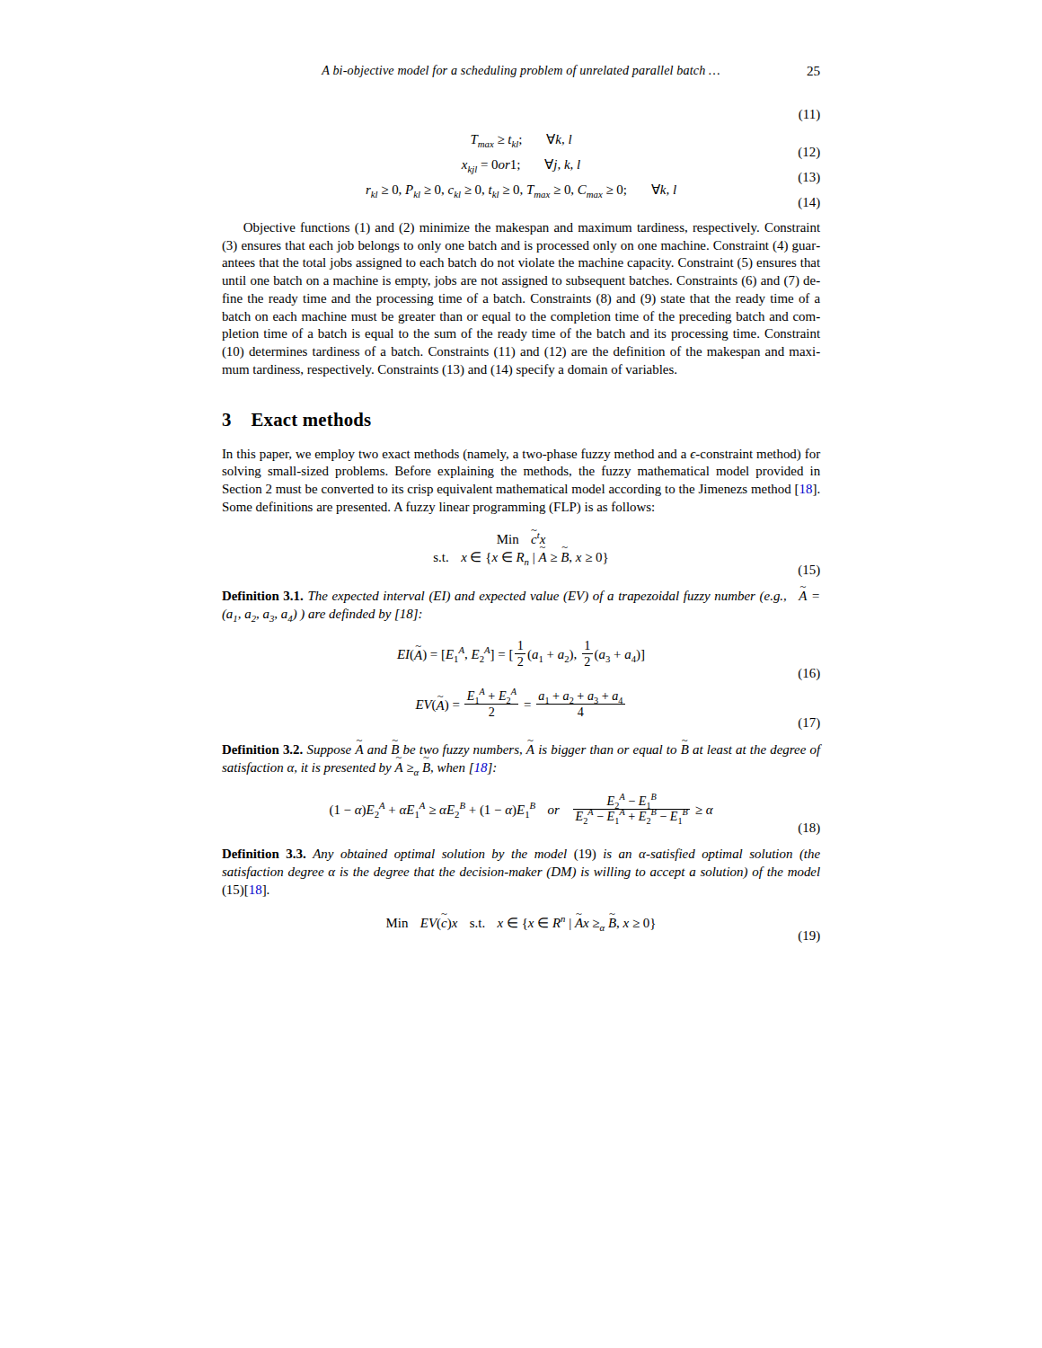A bi-objective model for a scheduling problem of unrelated parallel batch … 25
(11)
Tmax ≥ tkl; ∀k, l
(12)
xkjl = 0or1; ∀j, k, l
(13)
rkl ≥ 0, Pkl ≥ 0, ckl ≥ 0, tkl ≥ 0, Tmax ≥ 0, Cmax ≥ 0; ∀k, l
(14)
Objective functions (1) and (2) minimize the makespan and maximum tardiness, respectively. Constraint (3) ensures that each job belongs to only one batch and is processed only on one machine. Constraint (4) guarantees that the total jobs assigned to each batch do not violate the machine capacity. Constraint (5) ensures that until one batch on a machine is empty, jobs are not assigned to subsequent batches. Constraints (6) and (7) define the ready time and the processing time of a batch. Constraints (8) and (9) state that the ready time of a batch on each machine must be greater than or equal to the completion time of the preceding batch and completion time of a batch is equal to the sum of the ready time of the batch and its processing time. Constraint (10) determines tardiness of a batch. Constraints (11) and (12) are the definition of the makespan and maximum tardiness, respectively. Constraints (13) and (14) specify a domain of variables.
3 Exact methods
In this paper, we employ two exact methods (namely, a two-phase fuzzy method and a ϵ-constraint method) for solving small-sized problems. Before explaining the methods, the fuzzy mathematical model provided in Section 2 must be converted to its crisp equivalent mathematical model according to the Jimenezs method [18]. Some definitions are presented. A fuzzy linear programming (FLP) is as follows:
Min ~ctx s.t. x ∈ {x ∈ Rn | ~A ≥ ~B, x ≥ 0}
(15)
Definition 3.1. The expected interval (EI) and expected value (EV) of a trapezoidal fuzzy number (e.g., ~A = (a1, a2, a3, a4) ) are definded by [18]:
EI(~A) = [E1A, E2A] = [12(a1 + a2), 12(a3 + a4)]
(16)
EV(~A) = E1A + E2A 2 = a1 + a2 + a3 + a44
(17)
Definition 3.2. Suppose ~A and ~B be two fuzzy numbers, ~A is bigger than or equal to ~B at least at the degree of satisfaction α, it is presented by ~A ≥α ~B, when [18]:
(1 − α)E2A + αE1A ≥ αE2B + (1 − α)E1B or E2A − E1B E2A − E1A + E2B − E1B ≥ α
(18)
Definition 3.3. Any obtained optimal solution by the model (19) is an α-satisfied optimal solution (the satisfaction degree α is the degree that the decision-maker (DM) is willing to accept a solution) of the model (15)[18].
Min EV(~c)x s.t. x ∈ {x ∈ Rn | ~A x ≥α ~B, x ≥ 0}
(19)